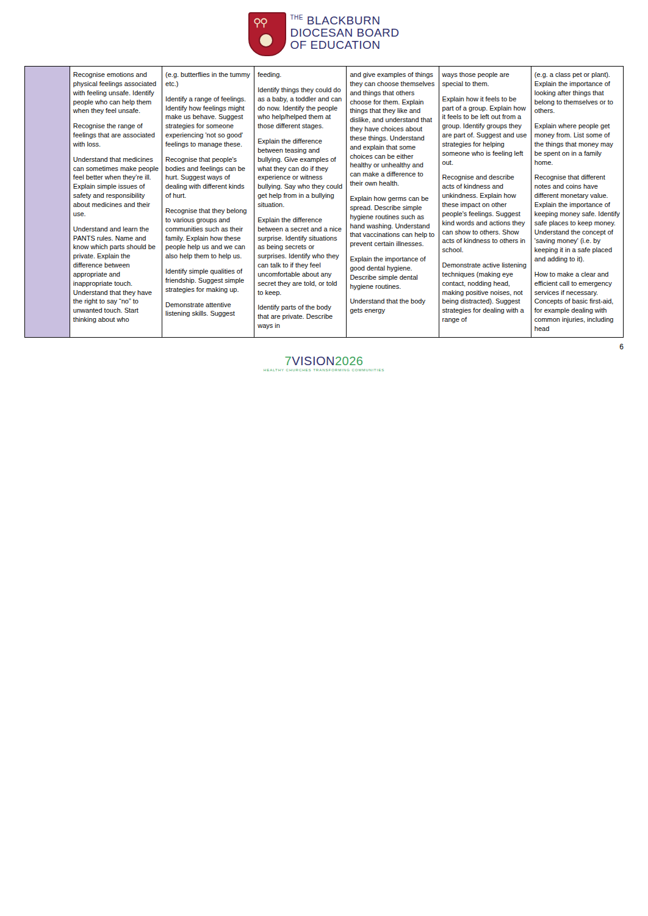⚲⚲
THE BLACKBURN
DIOCESAN BOARD
OF EDUCATION
| | Recognise emotions and physical feelings associated with feeling unsafe. Identify people who can help them when they feel unsafe. Recognise the range of feelings that are associated with loss. Understand that medicines can sometimes make people feel better when they’re ill. Explain simple issues of safety and responsibility about medicines and their use. Understand and learn the PANTS rules. Name and know which parts should be private. Explain the difference between appropriate and inappropriate touch. Understand that they have the right to say “no” to unwanted touch. Start thinking about who | (e.g. butterflies in the tummy etc.) Identify a range of feelings. Identify how feelings might make us behave. Suggest strategies for someone experiencing 'not so good' feelings to manage these. Recognise that people's bodies and feelings can be hurt. Suggest ways of dealing with different kinds of hurt. Recognise that they belong to various groups and communities such as their family. Explain how these people help us and we can also help them to help us. Identify simple qualities of friendship. Suggest simple strategies for making up. Demonstrate attentive listening skills. Suggest | feeding. Identify things they could do as a baby, a toddler and can do now. Identify the people who help/helped them at those different stages. Explain the difference between teasing and bullying. Give examples of what they can do if they experience or witness bullying. Say who they could get help from in a bullying situation. Explain the difference between a secret and a nice surprise. Identify situations as being secrets or surprises. Identify who they can talk to if they feel uncomfortable about any secret they are told, or told to keep. Identify parts of the body that are private. Describe ways in | and give examples of things they can choose themselves and things that others choose for them. Explain things that they like and dislike, and understand that they have choices about these things. Understand and explain that some choices can be either healthy or unhealthy and can make a difference to their own health. Explain how germs can be spread. Describe simple hygiene routines such as hand washing. Understand that vaccinations can help to prevent certain illnesses. Explain the importance of good dental hygiene. Describe simple dental hygiene routines. Understand that the body gets energy | ways those people are special to them. Explain how it feels to be part of a group. Explain how it feels to be left out from a group. Identify groups they are part of. Suggest and use strategies for helping someone who is feeling left out. Recognise and describe acts of kindness and unkindness. Explain how these impact on other people's feelings. Suggest kind words and actions they can show to others. Show acts of kindness to others in school. Demonstrate active listening techniques (making eye contact, nodding head, making positive noises, not being distracted). Suggest strategies for dealing with a range of | (e.g. a class pet or plant). Explain the importance of looking after things that belong to themselves or to others. Explain where people get money from. List some of the things that money may be spent on in a family home. Recognise that different notes and coins have different monetary value. Explain the importance of keeping money safe. Identify safe places to keep money. Understand the concept of 'saving money' (i.e. by keeping it in a safe placed and adding to it). How to make a clear and efficient call to emergency services if necessary. Concepts of basic first-aid, for example dealing with common injuries, including head |
6
7 VISION2026
Healthy Churches Transforming Communities